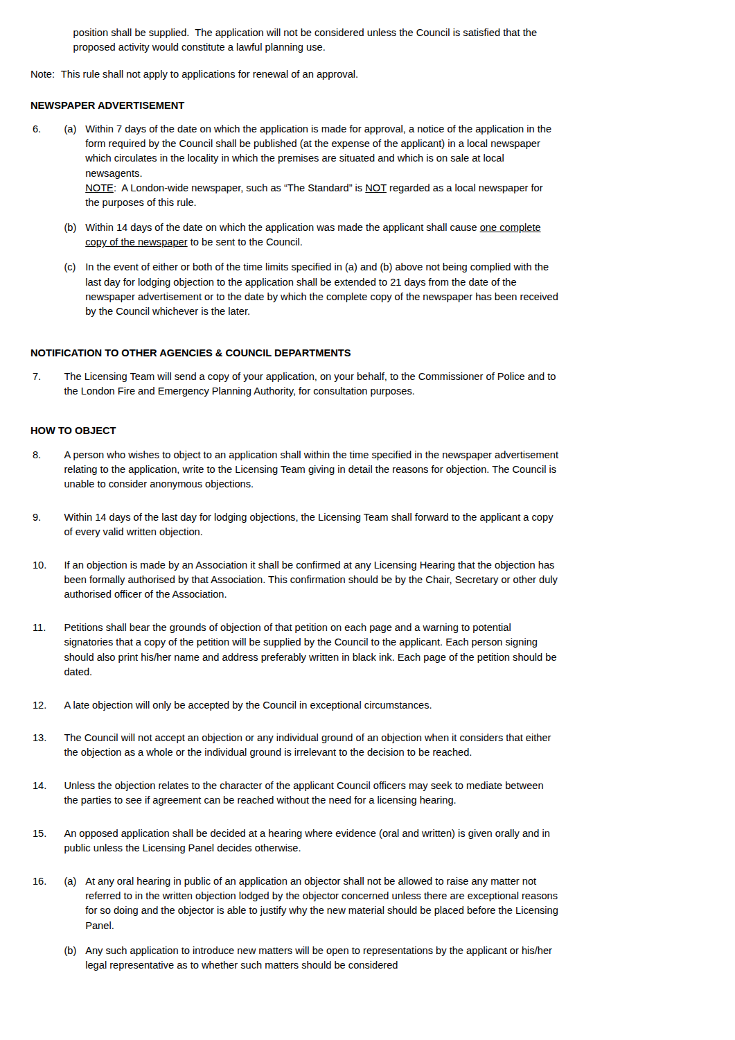position shall be supplied. The application will not be considered unless the Council is satisfied that the proposed activity would constitute a lawful planning use.
Note: This rule shall not apply to applications for renewal of an approval.
Newspaper Advertisement
6.
(a)
Within 7 days of the date on which the application is made for approval, a notice of the application in the form required by the Council shall be published (at the expense of the applicant) in a local newspaper which circulates in the locality in which the premises are situated and which is on sale at local newsagents.
NOTE: A London-wide newspaper, such as “The Standard” is NOT regarded as a local newspaper for the purposes of this rule.
(b)
Within 14 days of the date on which the application was made the applicant shall cause one complete copy of the newspaper to be sent to the Council.
(c)
In the event of either or both of the time limits specified in (a) and (b) above not being complied with the last day for lodging objection to the application shall be extended to 21 days from the date of the newspaper advertisement or to the date by which the complete copy of the newspaper has been received by the Council whichever is the later.
Notification to Other Agencies & Council Departments
7.
The Licensing Team will send a copy of your application, on your behalf, to the Commissioner of Police and to the London Fire and Emergency Planning Authority, for consultation purposes.
How to Object
8.
A person who wishes to object to an application shall within the time specified in the newspaper advertisement relating to the application, write to the Licensing Team giving in detail the reasons for objection. The Council is unable to consider anonymous objections.
9.
Within 14 days of the last day for lodging objections, the Licensing Team shall forward to the applicant a copy of every valid written objection.
10.
If an objection is made by an Association it shall be confirmed at any Licensing Hearing that the objection has been formally authorised by that Association. This confirmation should be by the Chair, Secretary or other duly authorised officer of the Association.
11.
Petitions shall bear the grounds of objection of that petition on each page and a warning to potential signatories that a copy of the petition will be supplied by the Council to the applicant. Each person signing should also print his/her name and address preferably written in black ink. Each page of the petition should be dated.
12.
A late objection will only be accepted by the Council in exceptional circumstances.
13.
The Council will not accept an objection or any individual ground of an objection when it considers that either the objection as a whole or the individual ground is irrelevant to the decision to be reached.
14.
Unless the objection relates to the character of the applicant Council officers may seek to mediate between the parties to see if agreement can be reached without the need for a licensing hearing.
15.
An opposed application shall be decided at a hearing where evidence (oral and written) is given orally and in public unless the Licensing Panel decides otherwise.
16.
(a)
At any oral hearing in public of an application an objector shall not be allowed to raise any matter not referred to in the written objection lodged by the objector concerned unless there are exceptional reasons for so doing and the objector is able to justify why the new material should be placed before the Licensing Panel.
(b)
Any such application to introduce new matters will be open to representations by the applicant or his/her legal representative as to whether such matters should be considered